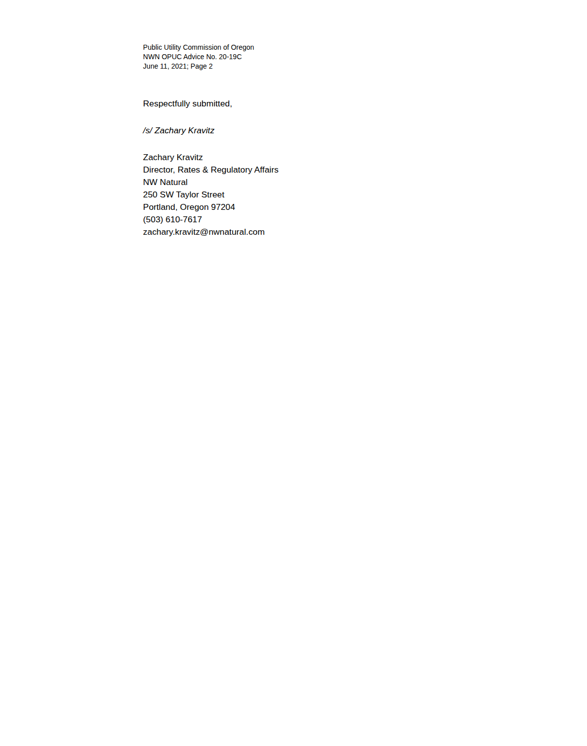Public Utility Commission of Oregon
NWN OPUC Advice No. 20-19C
June 11, 2021; Page 2
Respectfully submitted,
/s/ Zachary Kravitz
Zachary Kravitz
Director, Rates & Regulatory Affairs
NW Natural
250 SW Taylor Street
Portland, Oregon 97204
(503) 610-7617
zachary.kravitz@nwnatural.com